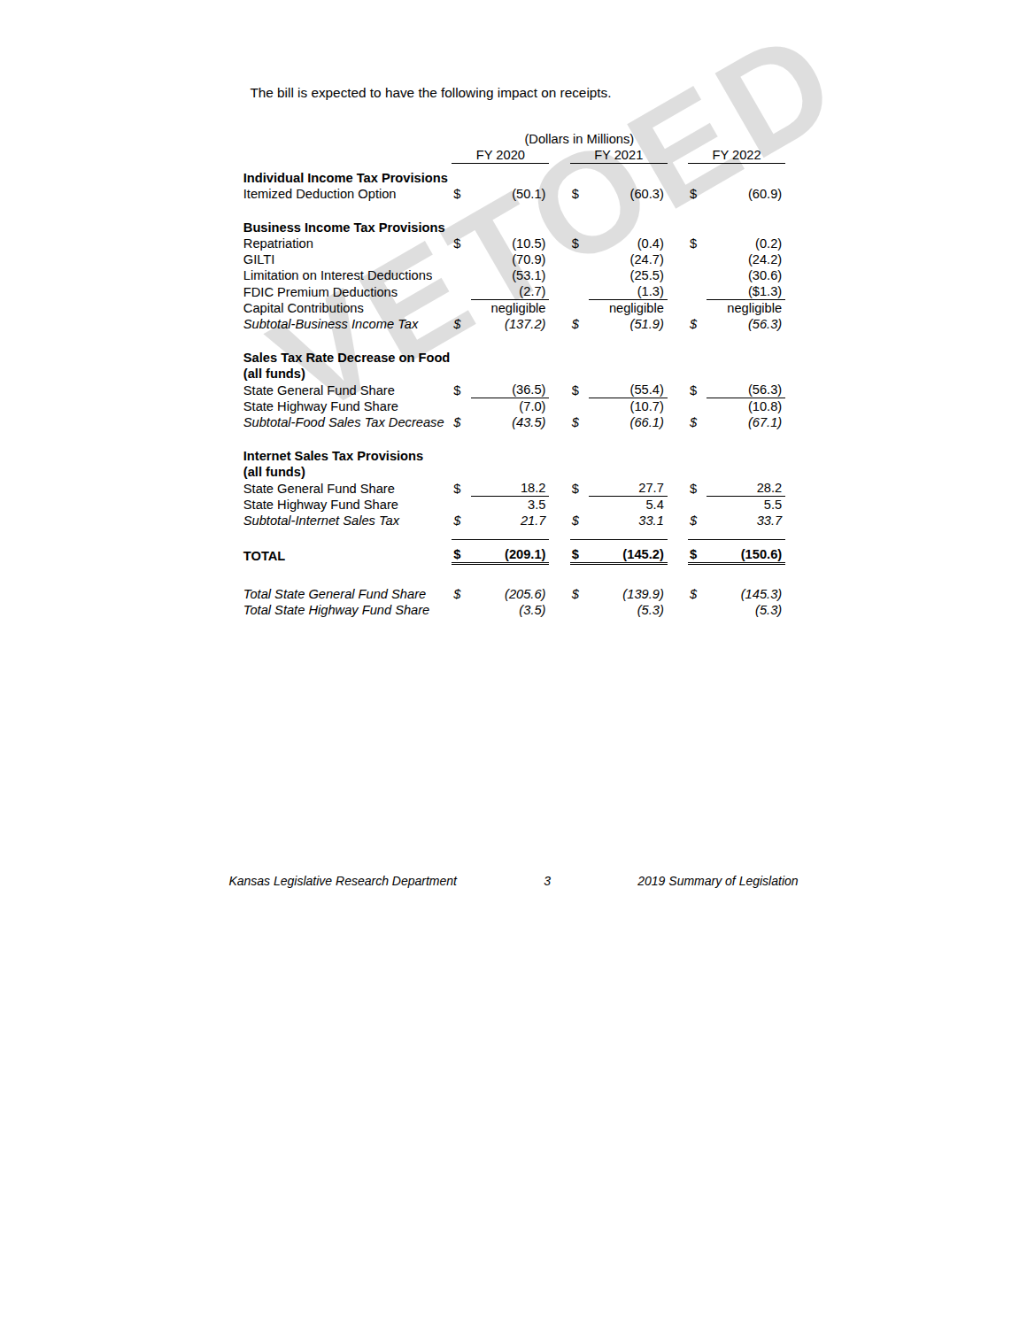The bill is expected to have the following impact on receipts.
VETOED
| | (Dollars in Millions) |
| | FY 2020 | | FY 2021 | | FY 2022 |
| Individual Income Tax Provisions | |
| Itemized Deduction Option | $ | (50.1) | | $ | (60.3) | | $ | (60.9) |
| Business Income Tax Provisions | |
| Repatriation | $ | (10.5) | | $ | (0.4) | | $ | (0.2) |
| GILTI | | (70.9) | | | (24.7) | | | (24.2) |
| Limitation on Interest Deductions | | (53.1) | | | (25.5) | | | (30.6) |
| FDIC Premium Deductions | | (2.7) | | | (1.3) | | | ($1.3) |
| Capital Contributions | | negligible | | | negligible | | | negligible |
| Subtotal-Business Income Tax | $ | (137.2) | | $ | (51.9) | | $ | (56.3) |
| Sales Tax Rate Decrease on Food | |
| (all funds) | |
| State General Fund Share | $ | (36.5) | | $ | (55.4) | | $ | (56.3) |
| State Highway Fund Share | | (7.0) | | | (10.7) | | | (10.8) |
| Subtotal-Food Sales Tax Decrease | $ | (43.5) | | $ | (66.1) | | $ | (67.1) |
| Internet Sales Tax Provisions | |
| (all funds) | |
| State General Fund Share | $ | 18.2 | | $ | 27.7 | | $ | 28.2 |
| State Highway Fund Share | | 3.5 | | | 5.4 | | | 5.5 |
| Subtotal-Internet Sales Tax | $ | 21.7 | | $ | 33.1 | | $ | 33.7 |
| TOTAL | $ | (209.1) | | $ | (145.2) | | $ | (150.6) |
| Total State General Fund Share | $ | (205.6) | | $ | (139.9) | | $ | (145.3) |
| Total State Highway Fund Share | | (3.5) | | | (5.3) | | | (5.3) |
Kansas Legislative Research Department 3 2019 Summary of Legislation